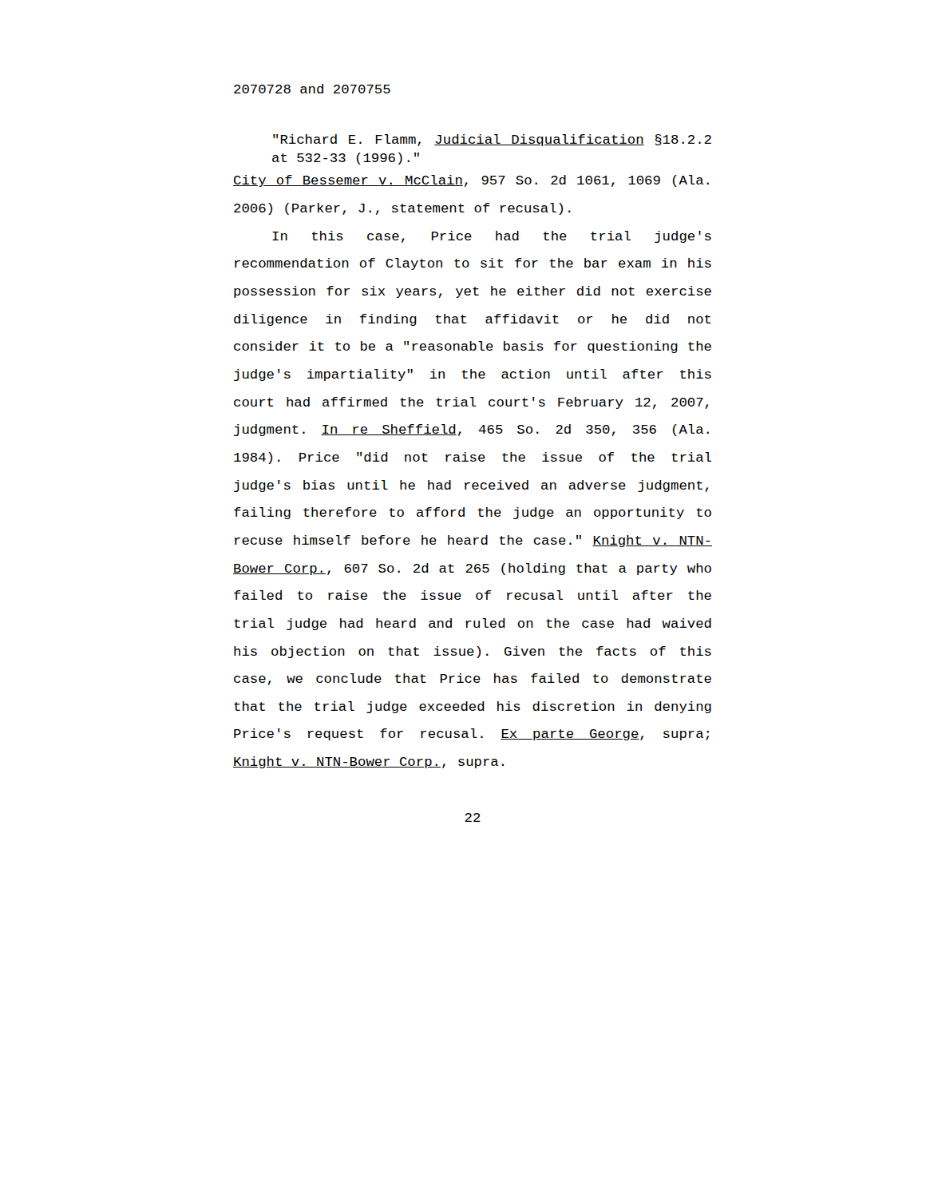2070728 and 2070755
"Richard E. Flamm, Judicial Disqualification §18.2.2 at 532-33 (1996)."
City of Bessemer v. McClain, 957 So. 2d 1061, 1069 (Ala. 2006) (Parker, J., statement of recusal).
In this case, Price had the trial judge's recommendation of Clayton to sit for the bar exam in his possession for six years, yet he either did not exercise diligence in finding that affidavit or he did not consider it to be a "reasonable basis for questioning the judge's impartiality" in the action until after this court had affirmed the trial court's February 12, 2007, judgment. In re Sheffield, 465 So. 2d 350, 356 (Ala. 1984). Price "did not raise the issue of the trial judge's bias until he had received an adverse judgment, failing therefore to afford the judge an opportunity to recuse himself before he heard the case." Knight v. NTN-Bower Corp., 607 So. 2d at 265 (holding that a party who failed to raise the issue of recusal until after the trial judge had heard and ruled on the case had waived his objection on that issue). Given the facts of this case, we conclude that Price has failed to demonstrate that the trial judge exceeded his discretion in denying Price's request for recusal. Ex parte George, supra; Knight v. NTN-Bower Corp., supra.
22